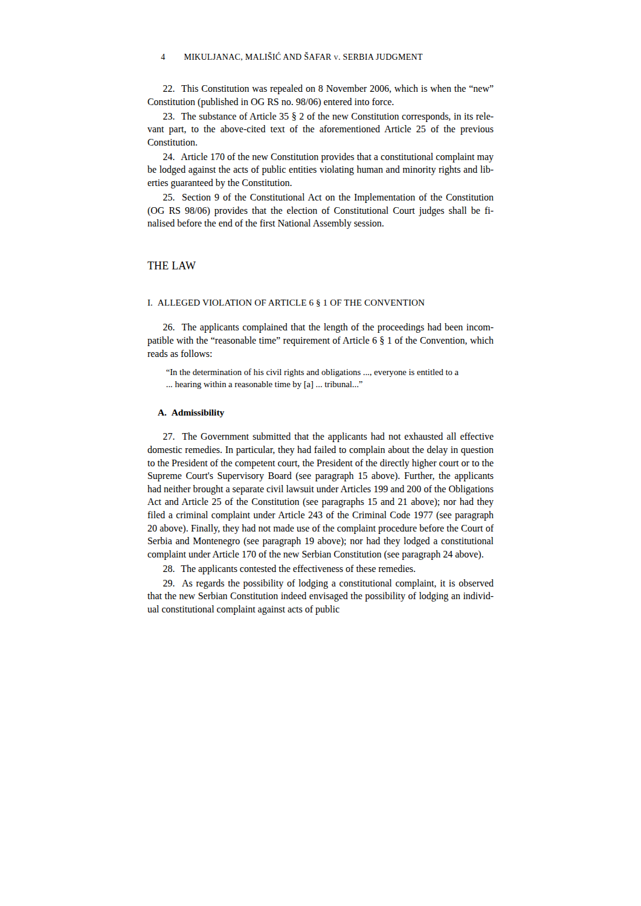4 MIKULJANAC, MALIŠIĆ AND ŠAFAR v. SERBIA JUDGMENT
22. This Constitution was repealed on 8 November 2006, which is when the “new” Constitution (published in OG RS no. 98/06) entered into force.
23. The substance of Article 35 § 2 of the new Constitution corresponds, in its relevant part, to the above-cited text of the aforementioned Article 25 of the previous Constitution.
24. Article 170 of the new Constitution provides that a constitutional complaint may be lodged against the acts of public entities violating human and minority rights and liberties guaranteed by the Constitution.
25. Section 9 of the Constitutional Act on the Implementation of the Constitution (OG RS 98/06) provides that the election of Constitutional Court judges shall be finalised before the end of the first National Assembly session.
THE LAW
I. ALLEGED VIOLATION OF ARTICLE 6 § 1 OF THE CONVENTION
26. The applicants complained that the length of the proceedings had been incompatible with the “reasonable time” requirement of Article 6 § 1 of the Convention, which reads as follows:
“In the determination of his civil rights and obligations ..., everyone is entitled to a
... hearing within a reasonable time by [a] ... tribunal...”
A. Admissibility
27. The Government submitted that the applicants had not exhausted all effective domestic remedies. In particular, they had failed to complain about the delay in question to the President of the competent court, the President of the directly higher court or to the Supreme Court's Supervisory Board (see paragraph 15 above). Further, the applicants had neither brought a separate civil lawsuit under Articles 199 and 200 of the Obligations Act and Article 25 of the Constitution (see paragraphs 15 and 21 above); nor had they filed a criminal complaint under Article 243 of the Criminal Code 1977 (see paragraph 20 above). Finally, they had not made use of the complaint procedure before the Court of Serbia and Montenegro (see paragraph 19 above); nor had they lodged a constitutional complaint under Article 170 of the new Serbian Constitution (see paragraph 24 above).
28. The applicants contested the effectiveness of these remedies.
29. As regards the possibility of lodging a constitutional complaint, it is observed that the new Serbian Constitution indeed envisaged the possibility of lodging an individual constitutional complaint against acts of public